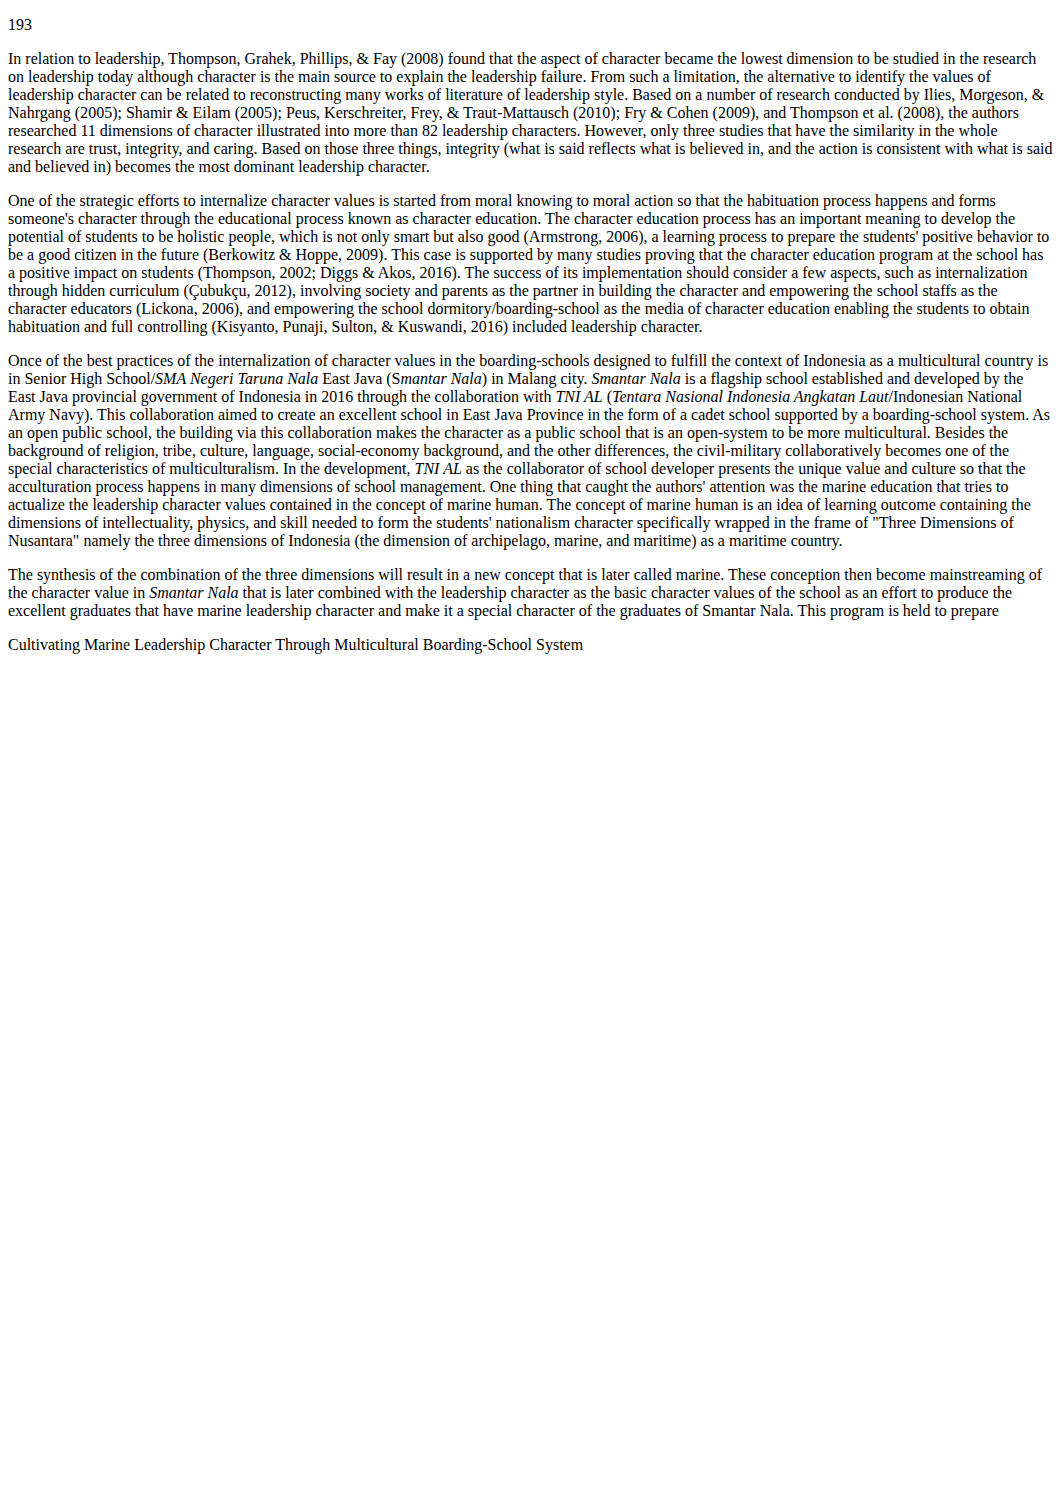193
In relation to leadership, Thompson, Grahek, Phillips, & Fay (2008) found that the aspect of character became the lowest dimension to be studied in the research on leadership today although character is the main source to explain the leadership failure. From such a limitation, the alternative to identify the values of leadership character can be related to reconstructing many works of literature of leadership style. Based on a number of research conducted by Ilies, Morgeson, & Nahrgang (2005); Shamir & Eilam (2005); Peus, Kerschreiter, Frey, & Traut-Mattausch (2010); Fry & Cohen (2009), and Thompson et al. (2008), the authors researched 11 dimensions of character illustrated into more than 82 leadership characters. However, only three studies that have the similarity in the whole research are trust, integrity, and caring. Based on those three things, integrity (what is said reflects what is believed in, and the action is consistent with what is said and believed in) becomes the most dominant leadership character.
One of the strategic efforts to internalize character values is started from moral knowing to moral action so that the habituation process happens and forms someone's character through the educational process known as character education. The character education process has an important meaning to develop the potential of students to be holistic people, which is not only smart but also good (Armstrong, 2006), a learning process to prepare the students' positive behavior to be a good citizen in the future (Berkowitz & Hoppe, 2009). This case is supported by many studies proving that the character education program at the school has a positive impact on students (Thompson, 2002; Diggs & Akos, 2016). The success of its implementation should consider a few aspects, such as internalization through hidden curriculum (Çubukçu, 2012), involving society and parents as the partner in building the character and empowering the school staffs as the character educators (Lickona, 2006), and empowering the school dormitory/boarding-school as the media of character education enabling the students to obtain habituation and full controlling (Kisyanto, Punaji, Sulton, & Kuswandi, 2016) included leadership character.
Once of the best practices of the internalization of character values in the boarding-schools designed to fulfill the context of Indonesia as a multicultural country is in Senior High School/SMA Negeri Taruna Nala East Java (Smantar Nala) in Malang city. Smantar Nala is a flagship school established and developed by the East Java provincial government of Indonesia in 2016 through the collaboration with TNI AL (Tentara Nasional Indonesia Angkatan Laut/Indonesian National Army Navy). This collaboration aimed to create an excellent school in East Java Province in the form of a cadet school supported by a boarding-school system. As an open public school, the building via this collaboration makes the character as a public school that is an open-system to be more multicultural. Besides the background of religion, tribe, culture, language, social-economy background, and the other differences, the civil-military collaboratively becomes one of the special characteristics of multiculturalism. In the development, TNI AL as the collaborator of school developer presents the unique value and culture so that the acculturation process happens in many dimensions of school management. One thing that caught the authors' attention was the marine education that tries to actualize the leadership character values contained in the concept of marine human. The concept of marine human is an idea of learning outcome containing the dimensions of intellectuality, physics, and skill needed to form the students' nationalism character specifically wrapped in the frame of "Three Dimensions of Nusantara" namely the three dimensions of Indonesia (the dimension of archipelago, marine, and maritime) as a maritime country.
The synthesis of the combination of the three dimensions will result in a new concept that is later called marine. These conception then become mainstreaming of the character value in Smantar Nala that is later combined with the leadership character as the basic character values of the school as an effort to produce the excellent graduates that have marine leadership character and make it a special character of the graduates of Smantar Nala. This program is held to prepare
Cultivating Marine Leadership Character Through Multicultural Boarding-School System